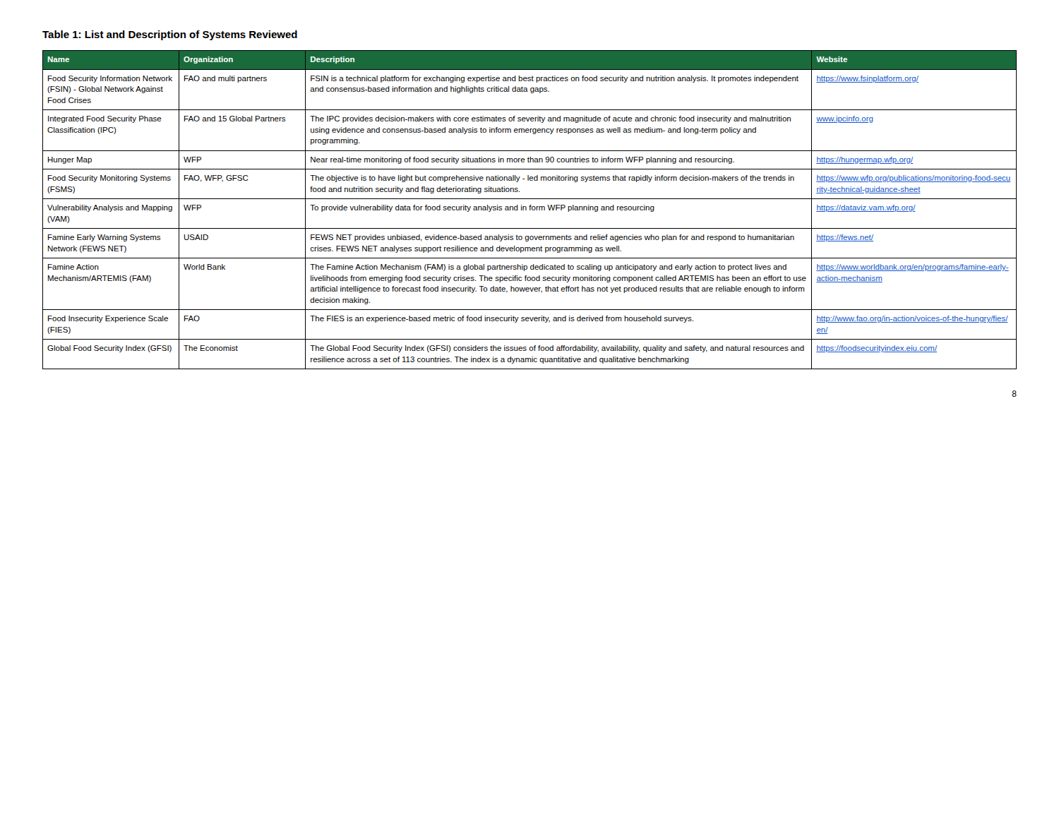Table 1: List and Description of Systems Reviewed
| Name | Organization | Description | Website |
| --- | --- | --- | --- |
| Food Security Information Network (FSIN) - Global Network Against Food Crises | FAO and multi partners | FSIN is a technical platform for exchanging expertise and best practices on food security and nutrition analysis. It promotes independent and consensus-based information and highlights critical data gaps. | https://www.fsinplatform.org/ |
| Integrated Food Security Phase Classification (IPC) | FAO and 15 Global Partners | The IPC provides decision-makers with core estimates of severity and magnitude of acute and chronic food insecurity and malnutrition using evidence and consensus-based analysis to inform emergency responses as well as medium- and long-term policy and programming. | www.ipcinfo.org |
| Hunger Map | WFP | Near real-time monitoring of food security situations in more than 90 countries to inform WFP planning and resourcing. | https://hungermap.wfp.org/ |
| Food Security Monitoring Systems (FSMS) | FAO, WFP, GFSC | The objective is to have light but comprehensive nationally - led monitoring systems that rapidly inform decision-makers of the trends in food and nutrition security and flag deteriorating situations. | https://www.wfp.org/publications/monitoring-food-security-technical-guidance-sheet |
| Vulnerability Analysis and Mapping (VAM) | WFP | To provide vulnerability data for food security analysis and in form WFP planning and resourcing | https://dataviz.vam.wfp.org/ |
| Famine Early Warning Systems Network (FEWS NET) | USAID | FEWS NET provides unbiased, evidence-based analysis to governments and relief agencies who plan for and respond to humanitarian crises. FEWS NET analyses support resilience and development programming as well. | https://fews.net/ |
| Famine Action Mechanism/ARTEMIS (FAM) | World Bank | The Famine Action Mechanism (FAM) is a global partnership dedicated to scaling up anticipatory and early action to protect lives and livelihoods from emerging food security crises. The specific food security monitoring component called ARTEMIS has been an effort to use artificial intelligence to forecast food insecurity. To date, however, that effort has not yet produced results that are reliable enough to inform decision making. | https://www.worldbank.org/en/programs/famine-early-action-mechanism |
| Food Insecurity Experience Scale (FIES) | FAO | The FIES is an experience-based metric of food insecurity severity, and is derived from household surveys. | http://www.fao.org/in-action/voices-of-the-hungry/fies/en/ |
| Global Food Security Index (GFSI) | The Economist | The Global Food Security Index (GFSI) considers the issues of food affordability, availability, quality and safety, and natural resources and resilience across a set of 113 countries. The index is a dynamic quantitative and qualitative benchmarking | https://foodsecurityindex.eiu.com/ |
8